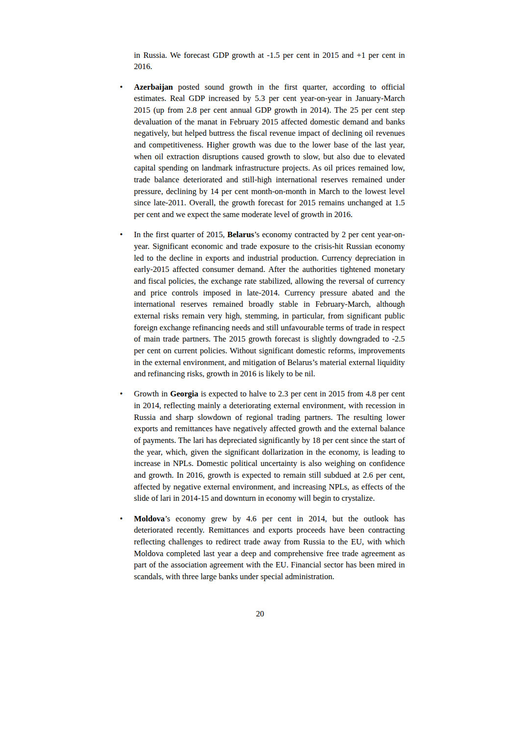in Russia. We forecast GDP growth at -1.5 per cent in 2015 and +1 per cent in 2016.
Azerbaijan posted sound growth in the first quarter, according to official estimates. Real GDP increased by 5.3 per cent year-on-year in January-March 2015 (up from 2.8 per cent annual GDP growth in 2014). The 25 per cent step devaluation of the manat in February 2015 affected domestic demand and banks negatively, but helped buttress the fiscal revenue impact of declining oil revenues and competitiveness. Higher growth was due to the lower base of the last year, when oil extraction disruptions caused growth to slow, but also due to elevated capital spending on landmark infrastructure projects. As oil prices remained low, trade balance deteriorated and still-high international reserves remained under pressure, declining by 14 per cent month-on-month in March to the lowest level since late-2011. Overall, the growth forecast for 2015 remains unchanged at 1.5 per cent and we expect the same moderate level of growth in 2016.
In the first quarter of 2015, Belarus’s economy contracted by 2 per cent year-on-year. Significant economic and trade exposure to the crisis-hit Russian economy led to the decline in exports and industrial production. Currency depreciation in early-2015 affected consumer demand. After the authorities tightened monetary and fiscal policies, the exchange rate stabilized, allowing the reversal of currency and price controls imposed in late-2014. Currency pressure abated and the international reserves remained broadly stable in February-March, although external risks remain very high, stemming, in particular, from significant public foreign exchange refinancing needs and still unfavourable terms of trade in respect of main trade partners. The 2015 growth forecast is slightly downgraded to -2.5 per cent on current policies. Without significant domestic reforms, improvements in the external environment, and mitigation of Belarus’s material external liquidity and refinancing risks, growth in 2016 is likely to be nil.
Growth in Georgia is expected to halve to 2.3 per cent in 2015 from 4.8 per cent in 2014, reflecting mainly a deteriorating external environment, with recession in Russia and sharp slowdown of regional trading partners. The resulting lower exports and remittances have negatively affected growth and the external balance of payments. The lari has depreciated significantly by 18 per cent since the start of the year, which, given the significant dollarization in the economy, is leading to increase in NPLs. Domestic political uncertainty is also weighing on confidence and growth. In 2016, growth is expected to remain still subdued at 2.6 per cent, affected by negative external environment, and increasing NPLs, as effects of the slide of lari in 2014-15 and downturn in economy will begin to crystalize.
Moldova’s economy grew by 4.6 per cent in 2014, but the outlook has deteriorated recently. Remittances and exports proceeds have been contracting reflecting challenges to redirect trade away from Russia to the EU, with which Moldova completed last year a deep and comprehensive free trade agreement as part of the association agreement with the EU. Financial sector has been mired in scandals, with three large banks under special administration.
20